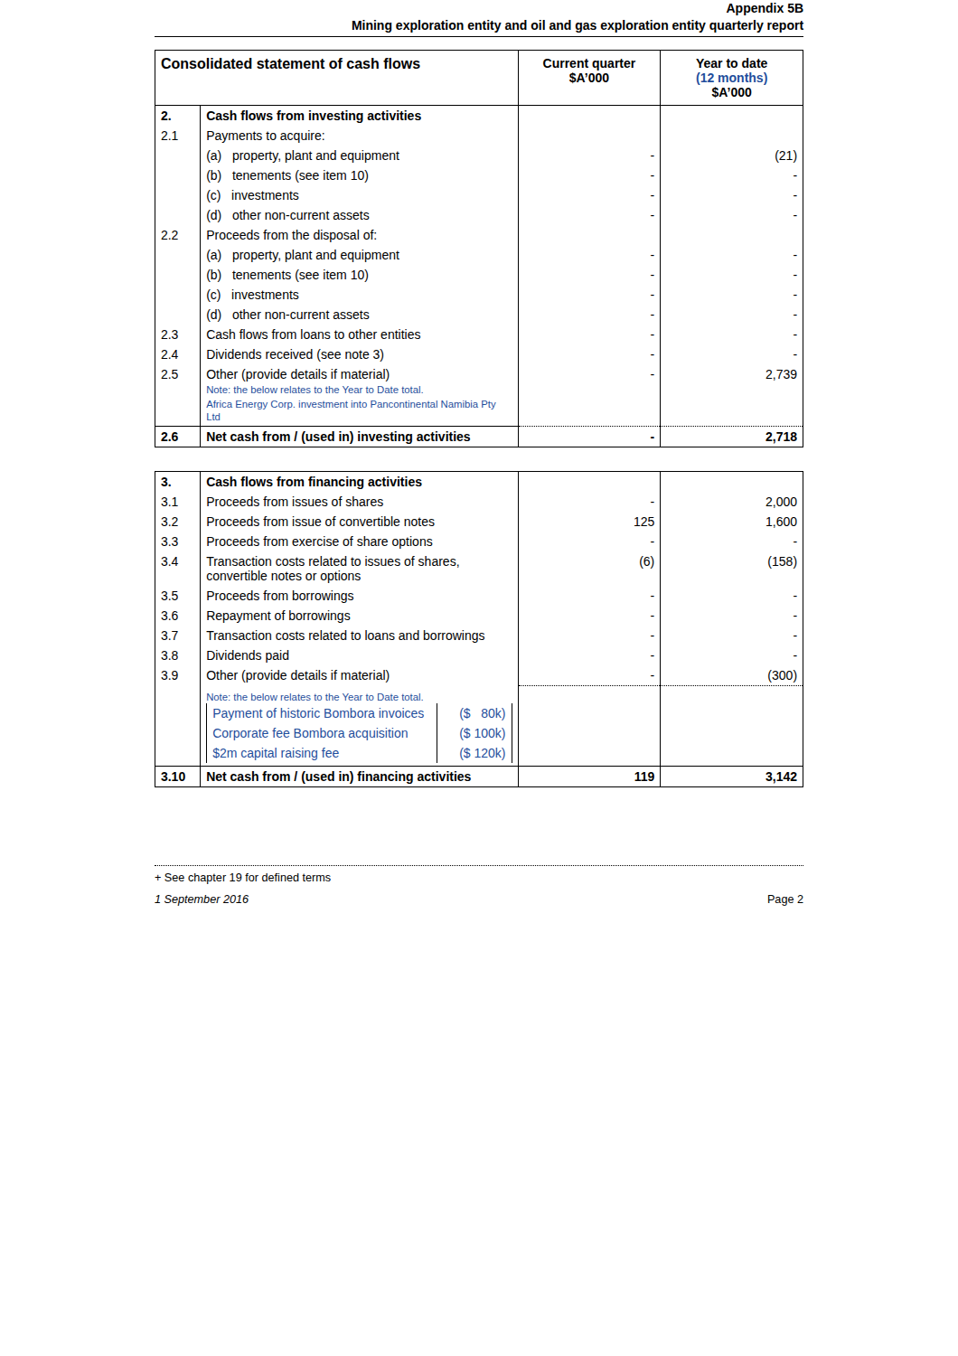Appendix 5B
Mining exploration entity and oil and gas exploration entity quarterly report
| Consolidated statement of cash flows | Current quarter $A’000 | Year to date (12 months) $A’000 |
| --- | --- | --- |
| 2. | Cash flows from investing activities | | |
| 2.1 | Payments to acquire: | | |
| | (a) property, plant and equipment | - | (21) |
| | (b) tenements (see item 10) | - | - |
| | (c) investments | - | - |
| | (d) other non-current assets | - | - |
| 2.2 | Proceeds from the disposal of: | | |
| | (a) property, plant and equipment | - | - |
| | (b) tenements (see item 10) | - | - |
| | (c) investments | - | - |
| | (d) other non-current assets | - | - |
| 2.3 | Cash flows from loans to other entities | - | - |
| 2.4 | Dividends received (see note 3) | - | - |
| 2.5 | Other (provide details if material) Note: the below relates to the Year to Date total. Africa Energy Corp. investment into Pancontinental Namibia Pty Ltd | - | 2,739 |
| 2.6 | Net cash from / (used in) investing activities | - | 2,718 |
| 3. | Cash flows from financing activities | | |
| 3.1 | Proceeds from issues of shares | - | 2,000 |
| 3.2 | Proceeds from issue of convertible notes | 125 | 1,600 |
| 3.3 | Proceeds from exercise of share options | - | - |
| 3.4 | Transaction costs related to issues of shares, convertible notes or options | (6) | (158) |
| 3.5 | Proceeds from borrowings | - | - |
| 3.6 | Repayment of borrowings | - | - |
| 3.7 | Transaction costs related to loans and borrowings | - | - |
| 3.8 | Dividends paid | - | - |
| 3.9 | Other (provide details if material) | - | (300) |
| | Note: the below relates to the Year to Date total. / Payment of historic Bombora invoices / ($ 80k) / / Corporate fee Bombora acquisition / ($ 100k) / / $2m capital raising fee / ($ 120k) / | | |
| 3.10 | Net cash from / (used in) financing activities | 119 | 3,142 |
+ See chapter 19 for defined terms
1 September 2016 Page 2